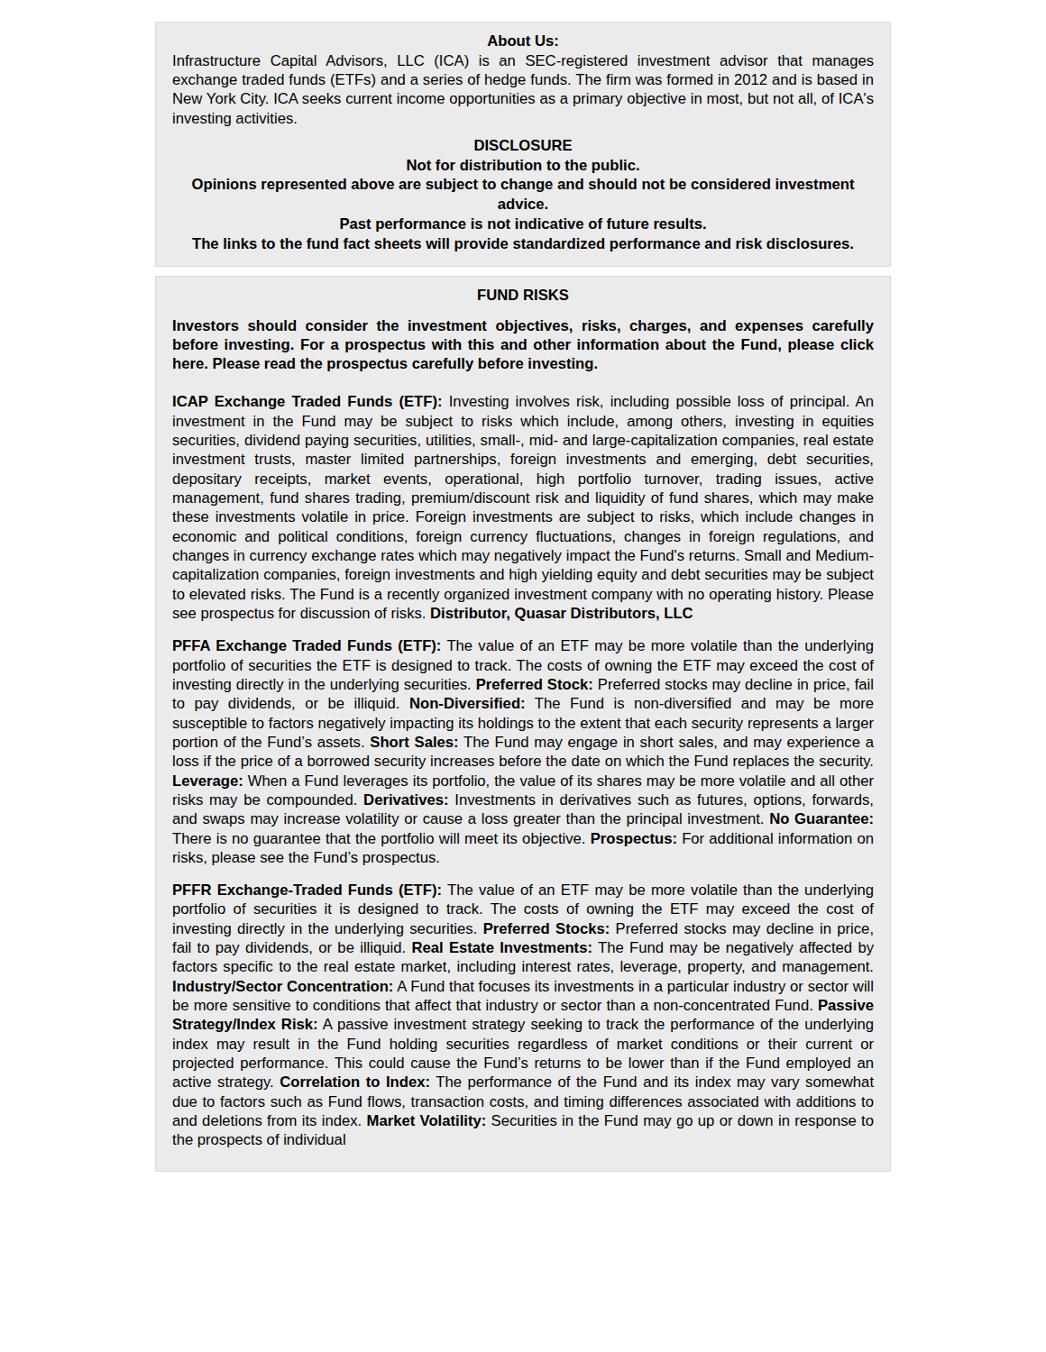About Us:
Infrastructure Capital Advisors, LLC (ICA) is an SEC-registered investment advisor that manages exchange traded funds (ETFs) and a series of hedge funds. The firm was formed in 2012 and is based in New York City. ICA seeks current income opportunities as a primary objective in most, but not all, of ICA's investing activities.
DISCLOSURE
Not for distribution to the public.
Opinions represented above are subject to change and should not be considered investment advice.
Past performance is not indicative of future results.
The links to the fund fact sheets will provide standardized performance and risk disclosures.
FUND RISKS
Investors should consider the investment objectives, risks, charges, and expenses carefully before investing. For a prospectus with this and other information about the Fund, please click here. Please read the prospectus carefully before investing.
ICAP Exchange Traded Funds (ETF): Investing involves risk, including possible loss of principal. An investment in the Fund may be subject to risks which include, among others, investing in equities securities, dividend paying securities, utilities, small-, mid- and large-capitalization companies, real estate investment trusts, master limited partnerships, foreign investments and emerging, debt securities, depositary receipts, market events, operational, high portfolio turnover, trading issues, active management, fund shares trading, premium/discount risk and liquidity of fund shares, which may make these investments volatile in price. Foreign investments are subject to risks, which include changes in economic and political conditions, foreign currency fluctuations, changes in foreign regulations, and changes in currency exchange rates which may negatively impact the Fund's returns. Small and Medium-capitalization companies, foreign investments and high yielding equity and debt securities may be subject to elevated risks. The Fund is a recently organized investment company with no operating history. Please see prospectus for discussion of risks. Distributor, Quasar Distributors, LLC
PFFA Exchange Traded Funds (ETF): The value of an ETF may be more volatile than the underlying portfolio of securities the ETF is designed to track. The costs of owning the ETF may exceed the cost of investing directly in the underlying securities. Preferred Stock: Preferred stocks may decline in price, fail to pay dividends, or be illiquid. Non-Diversified: The Fund is non-diversified and may be more susceptible to factors negatively impacting its holdings to the extent that each security represents a larger portion of the Fund’s assets. Short Sales: The Fund may engage in short sales, and may experience a loss if the price of a borrowed security increases before the date on which the Fund replaces the security. Leverage: When a Fund leverages its portfolio, the value of its shares may be more volatile and all other risks may be compounded. Derivatives: Investments in derivatives such as futures, options, forwards, and swaps may increase volatility or cause a loss greater than the principal investment. No Guarantee: There is no guarantee that the portfolio will meet its objective. Prospectus: For additional information on risks, please see the Fund’s prospectus.
PFFR Exchange-Traded Funds (ETF): The value of an ETF may be more volatile than the underlying portfolio of securities it is designed to track. The costs of owning the ETF may exceed the cost of investing directly in the underlying securities. Preferred Stocks: Preferred stocks may decline in price, fail to pay dividends, or be illiquid. Real Estate Investments: The Fund may be negatively affected by factors specific to the real estate market, including interest rates, leverage, property, and management. Industry/Sector Concentration: A Fund that focuses its investments in a particular industry or sector will be more sensitive to conditions that affect that industry or sector than a non-concentrated Fund. Passive Strategy/Index Risk: A passive investment strategy seeking to track the performance of the underlying index may result in the Fund holding securities regardless of market conditions or their current or projected performance. This could cause the Fund’s returns to be lower than if the Fund employed an active strategy. Correlation to Index: The performance of the Fund and its index may vary somewhat due to factors such as Fund flows, transaction costs, and timing differences associated with additions to and deletions from its index. Market Volatility: Securities in the Fund may go up or down in response to the prospects of individual